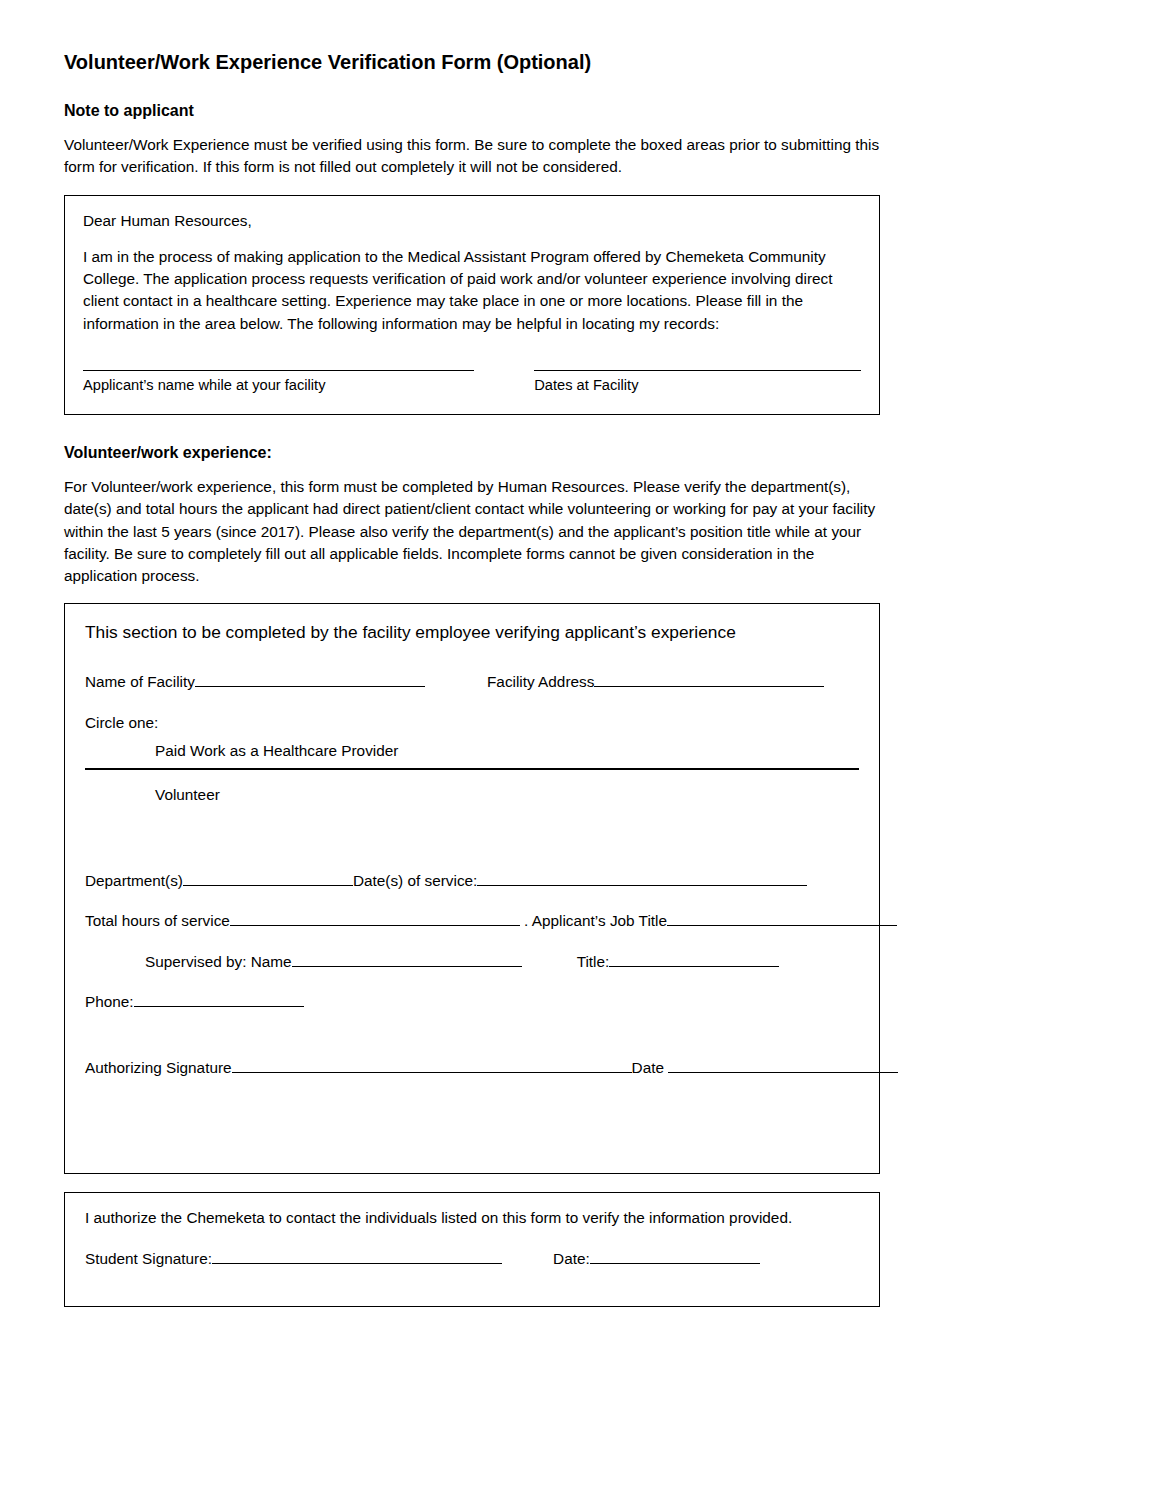Volunteer/Work Experience Verification Form (Optional)
Note to applicant
Volunteer/Work Experience must be verified using this form. Be sure to complete the boxed areas prior to submitting this form for verification. If this form is not filled out completely it will not be considered.
Dear Human Resources,
I am in the process of making application to the Medical Assistant Program offered by Chemeketa Community College. The application process requests verification of paid work and/or volunteer experience involving direct client contact in a healthcare setting. Experience may take place in one or more locations. Please fill in the information in the area below. The following information may be helpful in locating my records:
Applicant’s name while at your facility
Dates at Facility
Volunteer/work experience:
For Volunteer/work experience, this form must be completed by Human Resources. Please verify the department(s), date(s) and total hours the applicant had direct patient/client contact while volunteering or working for pay at your facility within the last 5 years (since 2017). Please also verify the department(s) and the applicant’s position title while at your facility. Be sure to completely fill out all applicable fields. Incomplete forms cannot be given consideration in the application process.
This section to be completed by the facility employee verifying applicant’s experience
Name of Facility
Facility Address
Circle one:
Paid Work as a Healthcare Provider
Volunteer
Department(s) Date(s) of service:
Total hours of service . Applicant’s Job Title
Supervised by: Name Title:
Phone:
Authorizing Signature Date
I authorize the Chemeketa to contact the individuals listed on this form to verify the information provided.
Student Signature: Date: